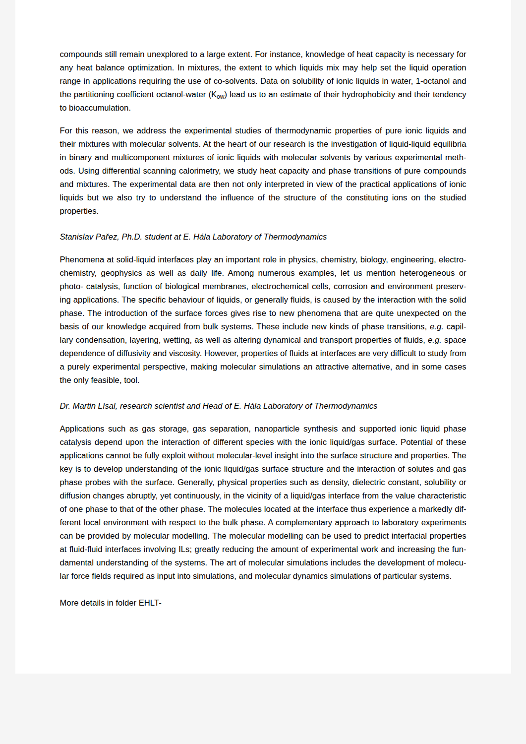compounds still remain unexplored to a large extent. For instance, knowledge of heat capacity is necessary for any heat balance optimization. In mixtures, the extent to which liquids mix may help set the liquid operation range in applications requiring the use of co-solvents. Data on solubility of ionic liquids in water, 1-octanol and the partitioning coefficient octanol-water (Kow) lead us to an estimate of their hydrophobicity and their tendency to bioaccumulation.
For this reason, we address the experimental studies of thermodynamic properties of pure ionic liquids and their mixtures with molecular solvents. At the heart of our research is the investigation of liquid-liquid equilibria in binary and multicomponent mixtures of ionic liquids with molecular solvents by various experimental methods. Using differential scanning calorimetry, we study heat capacity and phase transitions of pure compounds and mixtures. The experimental data are then not only interpreted in view of the practical applications of ionic liquids but we also try to understand the influence of the structure of the constituting ions on the studied properties.
Stanislav Pařez, Ph.D. student at E. Hála Laboratory of Thermodynamics
Phenomena at solid-liquid interfaces play an important role in physics, chemistry, biology, engineering, electrochemistry, geophysics as well as daily life. Among numerous examples, let us mention heterogeneous or photo- catalysis, function of biological membranes, electrochemical cells, corrosion and environment preserving applications. The specific behaviour of liquids, or generally fluids, is caused by the interaction with the solid phase. The introduction of the surface forces gives rise to new phenomena that are quite unexpected on the basis of our knowledge acquired from bulk systems. These include new kinds of phase transitions, e.g. capillary condensation, layering, wetting, as well as altering dynamical and transport properties of fluids, e.g. space dependence of diffusivity and viscosity. However, properties of fluids at interfaces are very difficult to study from a purely experimental perspective, making molecular simulations an attractive alternative, and in some cases the only feasible, tool.
Dr. Martin Lísal, research scientist and Head of E. Hála Laboratory of Thermodynamics
Applications such as gas storage, gas separation, nanoparticle synthesis and supported ionic liquid phase catalysis depend upon the interaction of different species with the ionic liquid/gas surface. Potential of these applications cannot be fully exploit without molecular-level insight into the surface structure and properties. The key is to develop understanding of the ionic liquid/gas surface structure and the interaction of solutes and gas phase probes with the surface. Generally, physical properties such as density, dielectric constant, solubility or diffusion changes abruptly, yet continuously, in the vicinity of a liquid/gas interface from the value characteristic of one phase to that of the other phase. The molecules located at the interface thus experience a markedly different local environment with respect to the bulk phase. A complementary approach to laboratory experiments can be provided by molecular modelling. The molecular modelling can be used to predict interfacial properties at fluid-fluid interfaces involving ILs; greatly reducing the amount of experimental work and increasing the fundamental understanding of the systems. The art of molecular simulations includes the development of molecular force fields required as input into simulations, and molecular dynamics simulations of particular systems.
More details in folder EHLT-